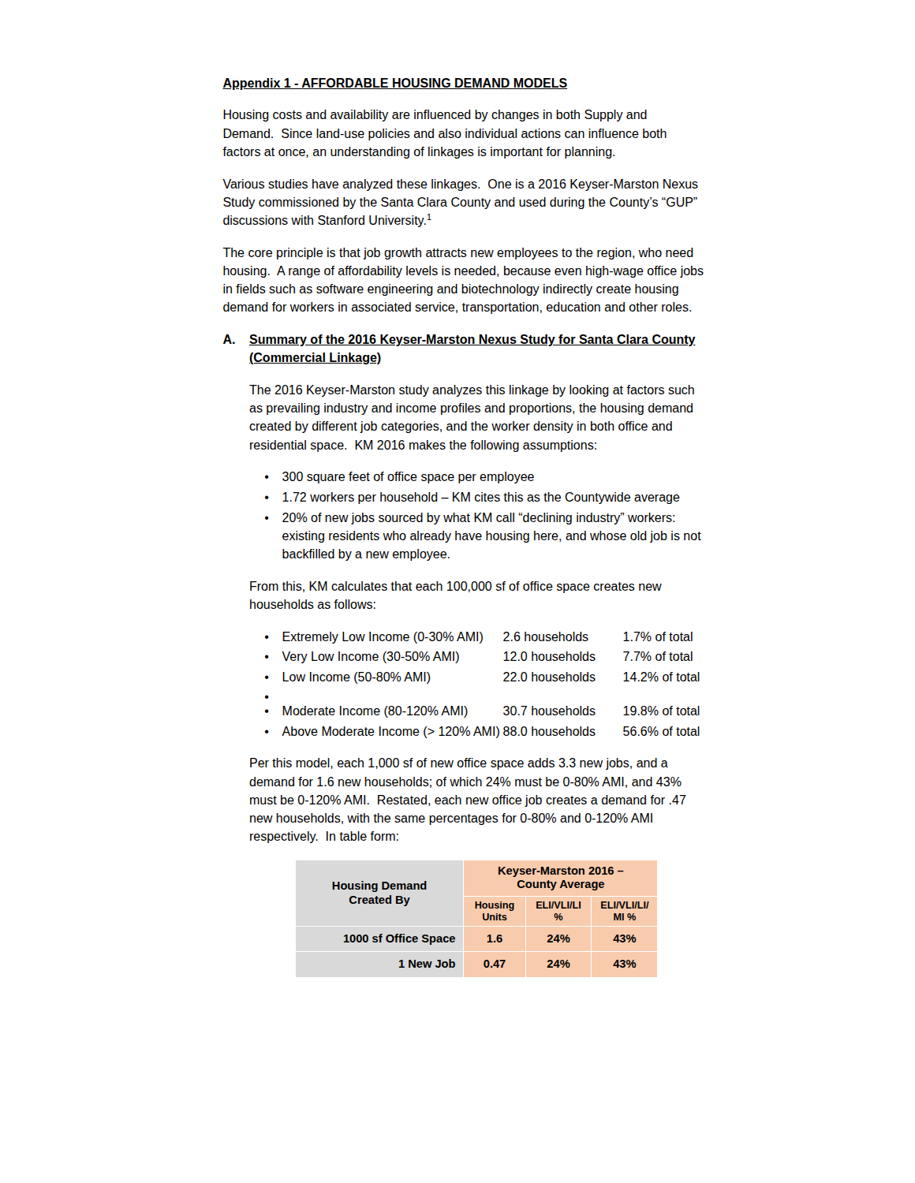Appendix 1 - AFFORDABLE HOUSING DEMAND MODELS
Housing costs and availability are influenced by changes in both Supply and Demand. Since land-use policies and also individual actions can influence both factors at once, an understanding of linkages is important for planning.
Various studies have analyzed these linkages. One is a 2016 Keyser-Marston Nexus Study commissioned by the Santa Clara County and used during the County’s “GUP” discussions with Stanford University.1
The core principle is that job growth attracts new employees to the region, who need housing. A range of affordability levels is needed, because even high-wage office jobs in fields such as software engineering and biotechnology indirectly create housing demand for workers in associated service, transportation, education and other roles.
A. Summary of the 2016 Keyser-Marston Nexus Study for Santa Clara County (Commercial Linkage)
The 2016 Keyser-Marston study analyzes this linkage by looking at factors such as prevailing industry and income profiles and proportions, the housing demand created by different job categories, and the worker density in both office and residential space. KM 2016 makes the following assumptions:
300 square feet of office space per employee
1.72 workers per household – KM cites this as the Countywide average
20% of new jobs sourced by what KM call “declining industry” workers: existing residents who already have housing here, and whose old job is not backfilled by a new employee.
From this, KM calculates that each 100,000 sf of office space creates new households as follows:
Extremely Low Income (0-30% AMI) 2.6 households 1.7% of total
Very Low Income (30-50% AMI) 12.0 households 7.7% of total
Low Income (50-80% AMI) 22.0 households 14.2% of total
Moderate Income (80-120% AMI) 30.7 households 19.8% of total
Above Moderate Income (> 120% AMI) 88.0 households 56.6% of total
Per this model, each 1,000 sf of new office space adds 3.3 new jobs, and a demand for 1.6 new households; of which 24% must be 0-80% AMI, and 43% must be 0-120% AMI. Restated, each new office job creates a demand for .47 new households, with the same percentages for 0-80% and 0-120% AMI respectively. In table form:
| Housing Demand Created By | Keyser-Marston 2016 – County Average |
| Housing Units | ELI/VLI/LI % | ELI/VLI/LI/ MI % |
| 1000 sf Office Space | 1.6 | 24% | 43% |
| 1 New Job | 0.47 | 24% | 43% |